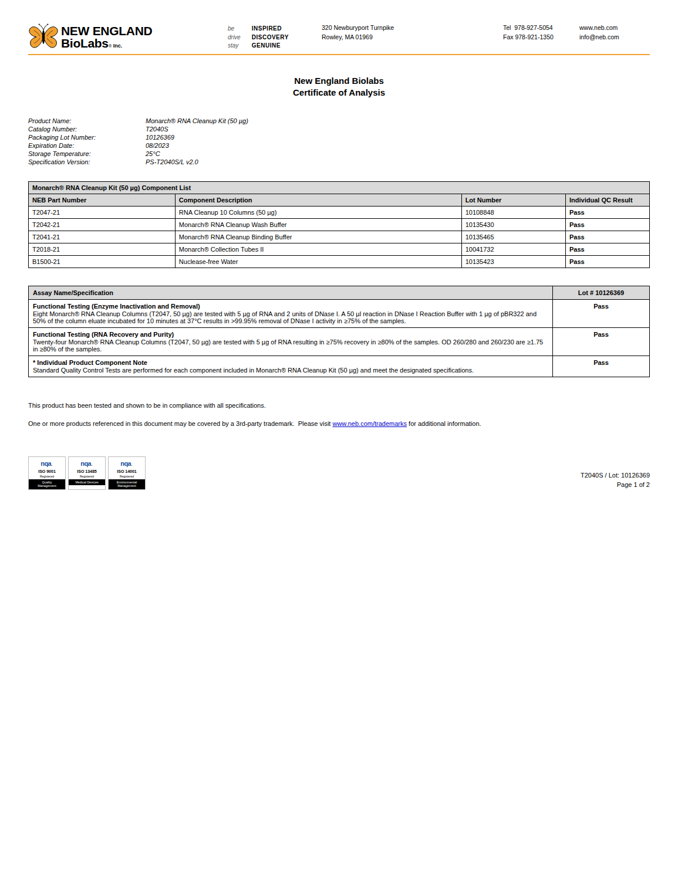NEW ENGLAND
BioLabs®Inc.
be INSPIRED
drive DISCOVERY
stay GENUINE
320 Newburyport Turnpike
Rowley, MA 01969
Tel 978-927-5054
Fax 978-921-1350
www.neb.com
info@neb.com
New England Biolabs
Certificate of Analysis
| Product Name: | Monarch® RNA Cleanup Kit (50 µg) |
| Catalog Number: | T2040S |
| Packaging Lot Number: | 10126369 |
| Expiration Date: | 08/2023 |
| Storage Temperature: | 25°C |
| Specification Version: | PS-T2040S/L v2.0 |
| Monarch® RNA Cleanup Kit (50 µg) Component List |
| --- |
| NEB Part Number | Component Description | Lot Number | Individual QC Result |
| T2047-21 | RNA Cleanup 10 Columns (50 µg) | 10108848 | Pass |
| T2042-21 | Monarch® RNA Cleanup Wash Buffer | 10135430 | Pass |
| T2041-21 | Monarch® RNA Cleanup Binding Buffer | 10135465 | Pass |
| T2018-21 | Monarch® Collection Tubes II | 10041732 | Pass |
| B1500-21 | Nuclease-free Water | 10135423 | Pass |
| Assay Name/Specification | Lot # 10126369 |
| --- | --- |
| Functional Testing (Enzyme Inactivation and Removal) Eight Monarch® RNA Cleanup Columns (T2047, 50 µg) are tested with 5 µg of RNA and 2 units of DNase I. A 50 µl reaction in DNase I Reaction Buffer with 1 µg of pBR322 and 50% of the column eluate incubated for 10 minutes at 37°C results in >99.95% removal of DNase I activity in ≥75% of the samples. | Pass |
| Functional Testing (RNA Recovery and Purity) Twenty-four Monarch® RNA Cleanup Columns (T2047, 50 µg) are tested with 5 µg of RNA resulting in ≥75% recovery in ≥80% of the samples. OD 260/280 and 260/230 are ≥1.75 in ≥80% of the samples. | Pass |
| * Individual Product Component Note Standard Quality Control Tests are performed for each component included in Monarch® RNA Cleanup Kit (50 µg) and meet the designated specifications. | Pass |
This product has been tested and shown to be in compliance with all specifications.
One or more products referenced in this document may be covered by a 3rd-party trademark. Please visit www.neb.com/trademarks for additional information.
nqa.
ISO 9001
Registered
Quality
Management
nqa.
ISO 13485
Registered
Medical Devices
nqa.
ISO 14001
Registered
Environmental
Management
T2040S / Lot: 10126369
Page 1 of 2